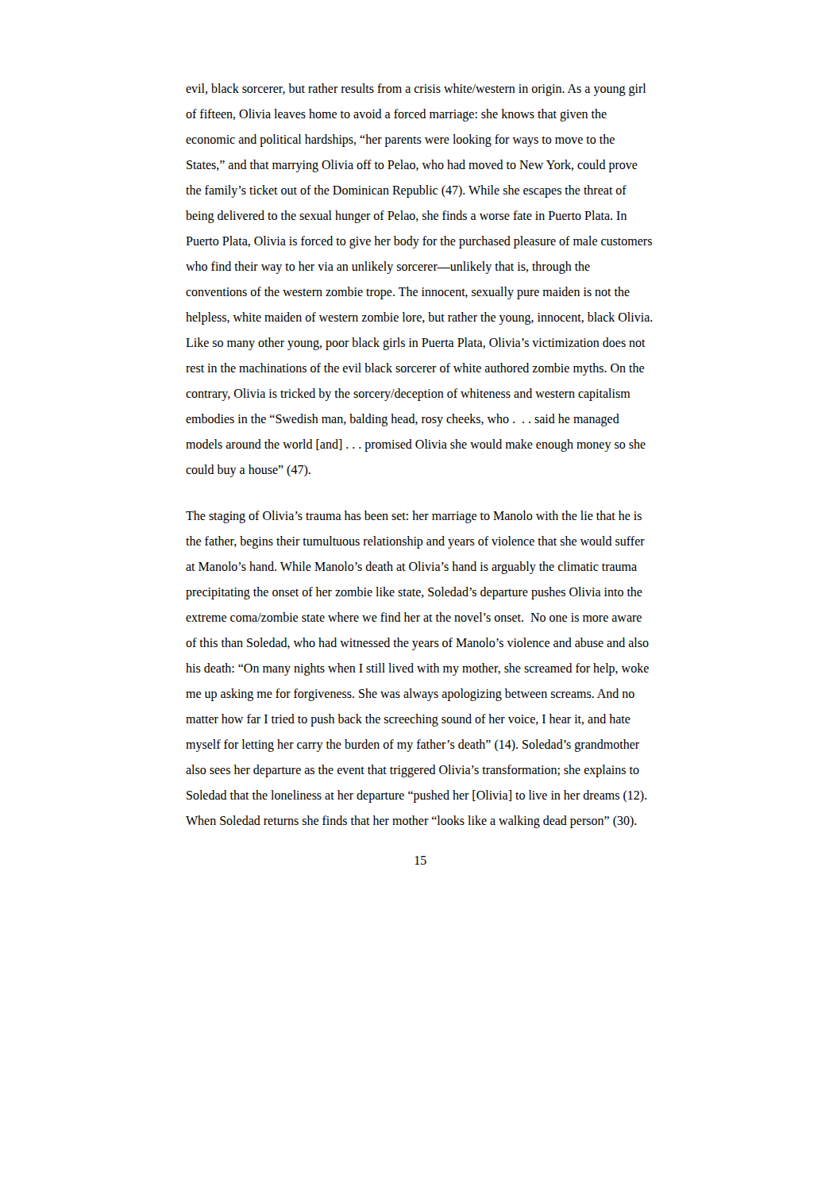evil, black sorcerer, but rather results from a crisis white/western in origin. As a young girl of fifteen, Olivia leaves home to avoid a forced marriage: she knows that given the economic and political hardships, “her parents were looking for ways to move to the States,” and that marrying Olivia off to Pelao, who had moved to New York, could prove the family’s ticket out of the Dominican Republic (47). While she escapes the threat of being delivered to the sexual hunger of Pelao, she finds a worse fate in Puerto Plata. In Puerto Plata, Olivia is forced to give her body for the purchased pleasure of male customers who find their way to her via an unlikely sorcerer—unlikely that is, through the conventions of the western zombie trope. The innocent, sexually pure maiden is not the helpless, white maiden of western zombie lore, but rather the young, innocent, black Olivia. Like so many other young, poor black girls in Puerta Plata, Olivia’s victimization does not rest in the machinations of the evil black sorcerer of white authored zombie myths. On the contrary, Olivia is tricked by the sorcery/deception of whiteness and western capitalism embodies in the “Swedish man, balding head, rosy cheeks, who . . . said he managed models around the world [and] . . . promised Olivia she would make enough money so she could buy a house” (47).
The staging of Olivia’s trauma has been set: her marriage to Manolo with the lie that he is the father, begins their tumultuous relationship and years of violence that she would suffer at Manolo’s hand. While Manolo’s death at Olivia’s hand is arguably the climatic trauma precipitating the onset of her zombie like state, Soledad’s departure pushes Olivia into the extreme coma/zombie state where we find her at the novel’s onset. No one is more aware of this than Soledad, who had witnessed the years of Manolo’s violence and abuse and also his death: “On many nights when I still lived with my mother, she screamed for help, woke me up asking me for forgiveness. She was always apologizing between screams. And no matter how far I tried to push back the screeching sound of her voice, I hear it, and hate myself for letting her carry the burden of my father’s death” (14). Soledad’s grandmother also sees her departure as the event that triggered Olivia’s transformation; she explains to Soledad that the loneliness at her departure “pushed her [Olivia] to live in her dreams (12). When Soledad returns she finds that her mother “looks like a walking dead person” (30).
15